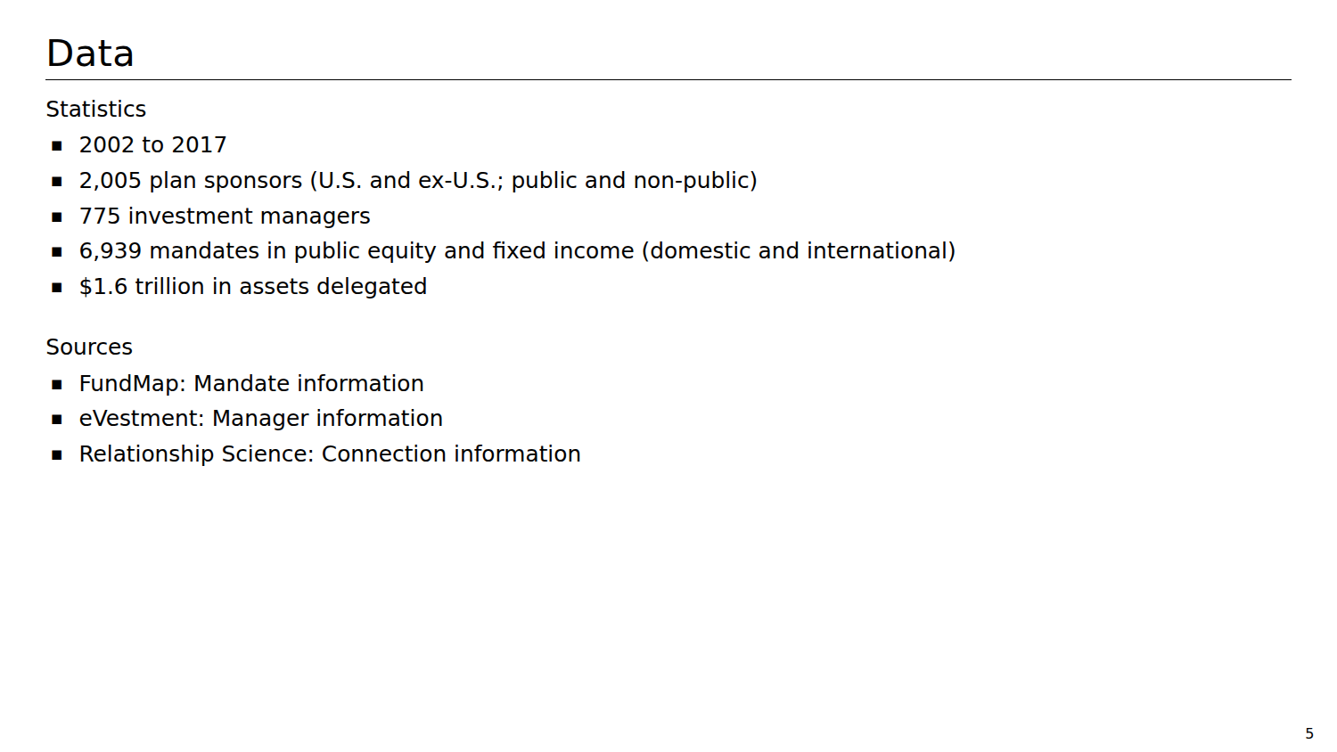Data
Statistics
2002 to 2017
2,005 plan sponsors (U.S. and ex-U.S.; public and non-public)
775 investment managers
6,939 mandates in public equity and fixed income (domestic and international)
$1.6 trillion in assets delegated
Sources
FundMap: Mandate information
eVestment: Manager information
Relationship Science: Connection information
5